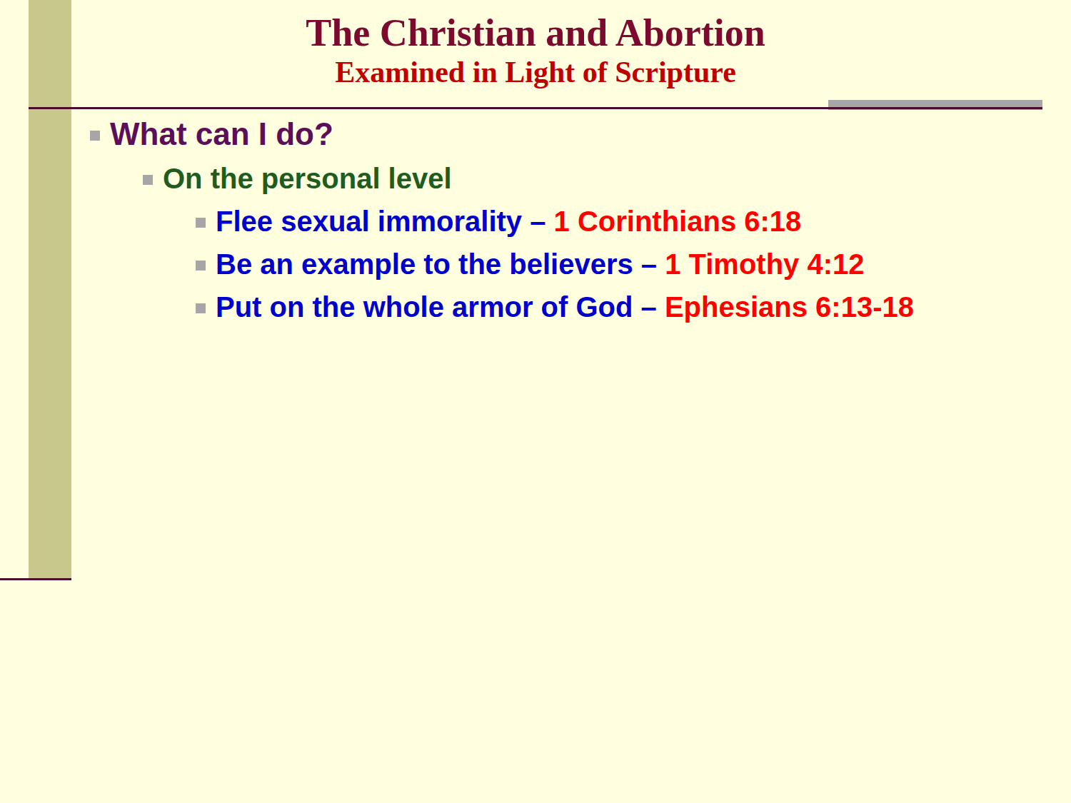The Christian and Abortion
Examined in Light of Scripture
What can I do?
On the personal level
Flee sexual immorality – 1 Corinthians 6:18
Be an example to the believers – 1 Timothy 4:12
Put on the whole armor of God – Ephesians 6:13-18